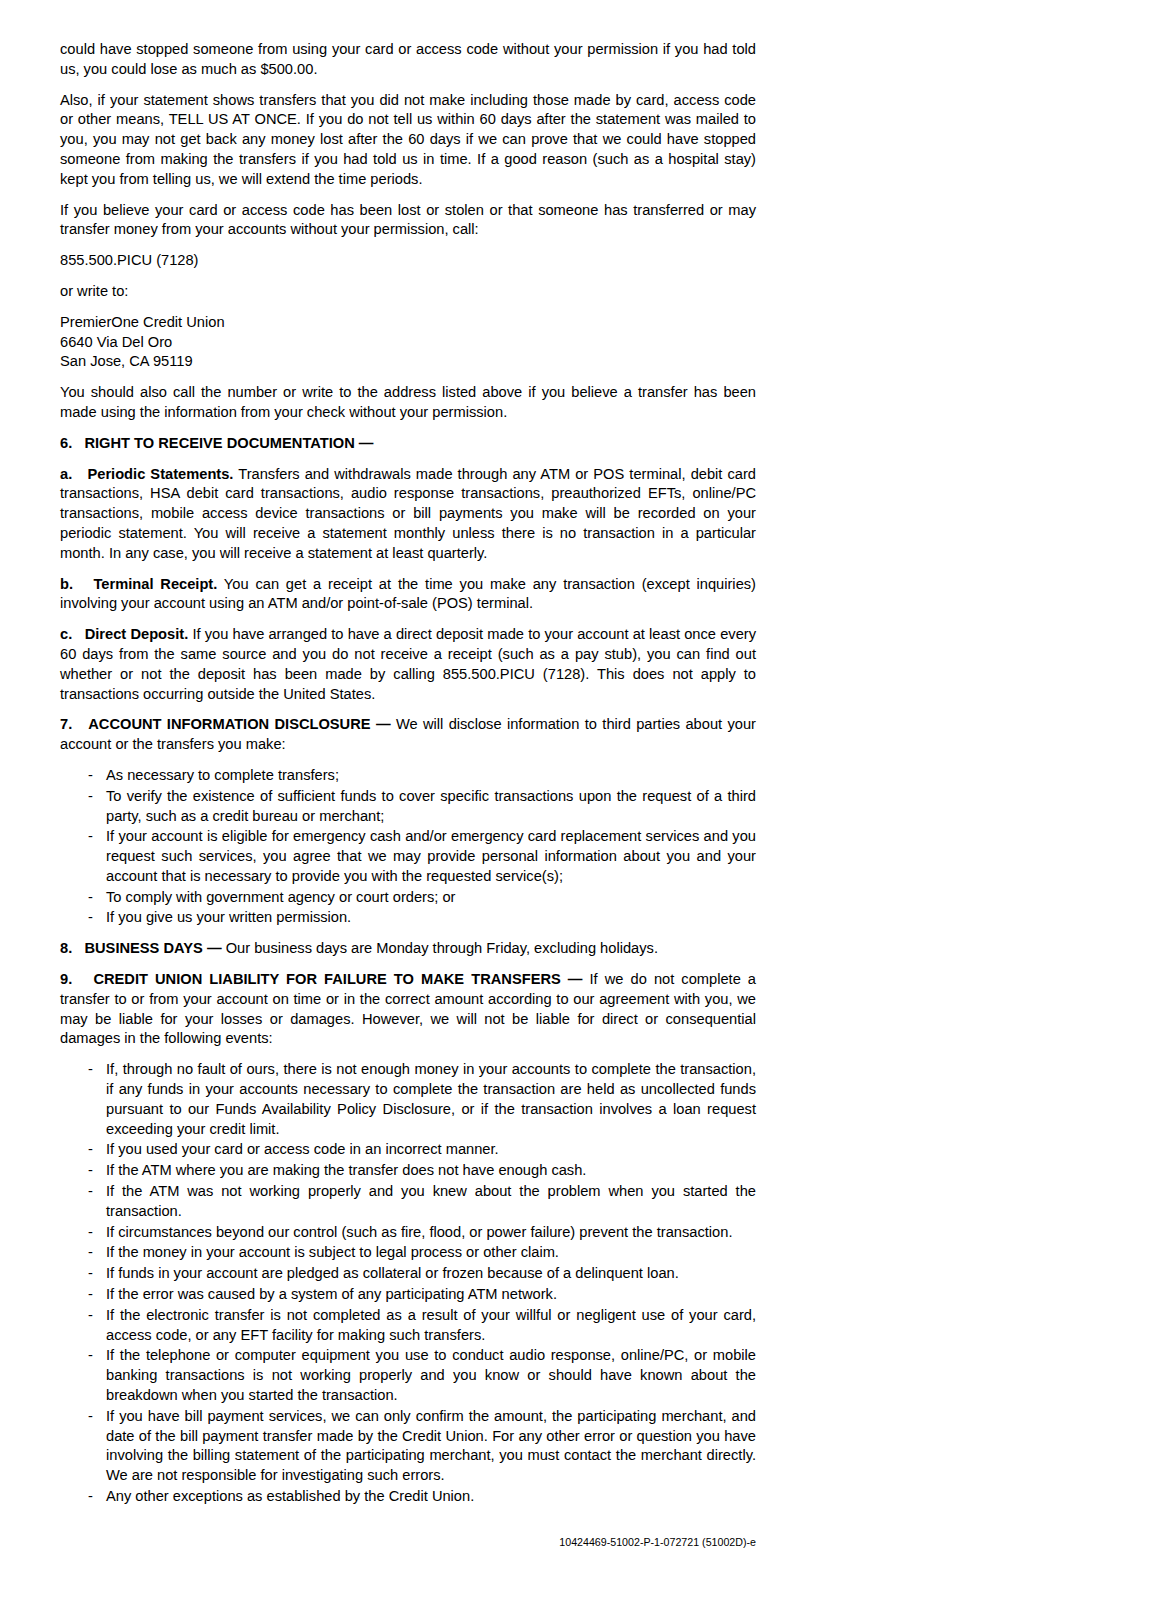could have stopped someone from using your card or access code without your permission if you had told us, you could lose as much as $500.00.
Also, if your statement shows transfers that you did not make including those made by card, access code or other means, TELL US AT ONCE. If you do not tell us within 60 days after the statement was mailed to you, you may not get back any money lost after the 60 days if we can prove that we could have stopped someone from making the transfers if you had told us in time. If a good reason (such as a hospital stay) kept you from telling us, we will extend the time periods.
If you believe your card or access code has been lost or stolen or that someone has transferred or may transfer money from your accounts without your permission, call:
855.500.PICU (7128)
or write to:
PremierOne Credit Union 6640 Via Del Oro San Jose, CA 95119
You should also call the number or write to the address listed above if you believe a transfer has been made using the information from your check without your permission.
6. RIGHT TO RECEIVE DOCUMENTATION —
a. Periodic Statements. Transfers and withdrawals made through any ATM or POS terminal, debit card transactions, HSA debit card transactions, audio response transactions, preauthorized EFTs, online/PC transactions, mobile access device transactions or bill payments you make will be recorded on your periodic statement. You will receive a statement monthly unless there is no transaction in a particular month. In any case, you will receive a statement at least quarterly.
b. Terminal Receipt. You can get a receipt at the time you make any transaction (except inquiries) involving your account using an ATM and/or point-of-sale (POS) terminal.
c. Direct Deposit. If you have arranged to have a direct deposit made to your account at least once every 60 days from the same source and you do not receive a receipt (such as a pay stub), you can find out whether or not the deposit has been made by calling 855.500.PICU (7128). This does not apply to transactions occurring outside the United States.
7. ACCOUNT INFORMATION DISCLOSURE — We will disclose information to third parties about your account or the transfers you make:
As necessary to complete transfers;
To verify the existence of sufficient funds to cover specific transactions upon the request of a third party, such as a credit bureau or merchant;
If your account is eligible for emergency cash and/or emergency card replacement services and you request such services, you agree that we may provide personal information about you and your account that is necessary to provide you with the requested service(s);
To comply with government agency or court orders; or
If you give us your written permission.
8. BUSINESS DAYS — Our business days are Monday through Friday, excluding holidays.
9. CREDIT UNION LIABILITY FOR FAILURE TO MAKE TRANSFERS — If we do not complete a transfer to or from your account on time or in the correct amount according to our agreement with you, we may be liable for your losses or damages. However, we will not be liable for direct or consequential damages in the following events:
If, through no fault of ours, there is not enough money in your accounts to complete the transaction, if any funds in your accounts necessary to complete the transaction are held as uncollected funds pursuant to our Funds Availability Policy Disclosure, or if the transaction involves a loan request exceeding your credit limit.
If you used your card or access code in an incorrect manner.
If the ATM where you are making the transfer does not have enough cash.
If the ATM was not working properly and you knew about the problem when you started the transaction.
If circumstances beyond our control (such as fire, flood, or power failure) prevent the transaction.
If the money in your account is subject to legal process or other claim.
If funds in your account are pledged as collateral or frozen because of a delinquent loan.
If the error was caused by a system of any participating ATM network.
If the electronic transfer is not completed as a result of your willful or negligent use of your card, access code, or any EFT facility for making such transfers.
If the telephone or computer equipment you use to conduct audio response, online/PC, or mobile banking transactions is not working properly and you know or should have known about the breakdown when you started the transaction.
If you have bill payment services, we can only confirm the amount, the participating merchant, and date of the bill payment transfer made by the Credit Union. For any other error or question you have involving the billing statement of the participating merchant, you must contact the merchant directly. We are not responsible for investigating such errors.
Any other exceptions as established by the Credit Union.
10424469-51002-P-1-072721 (51002D)-e